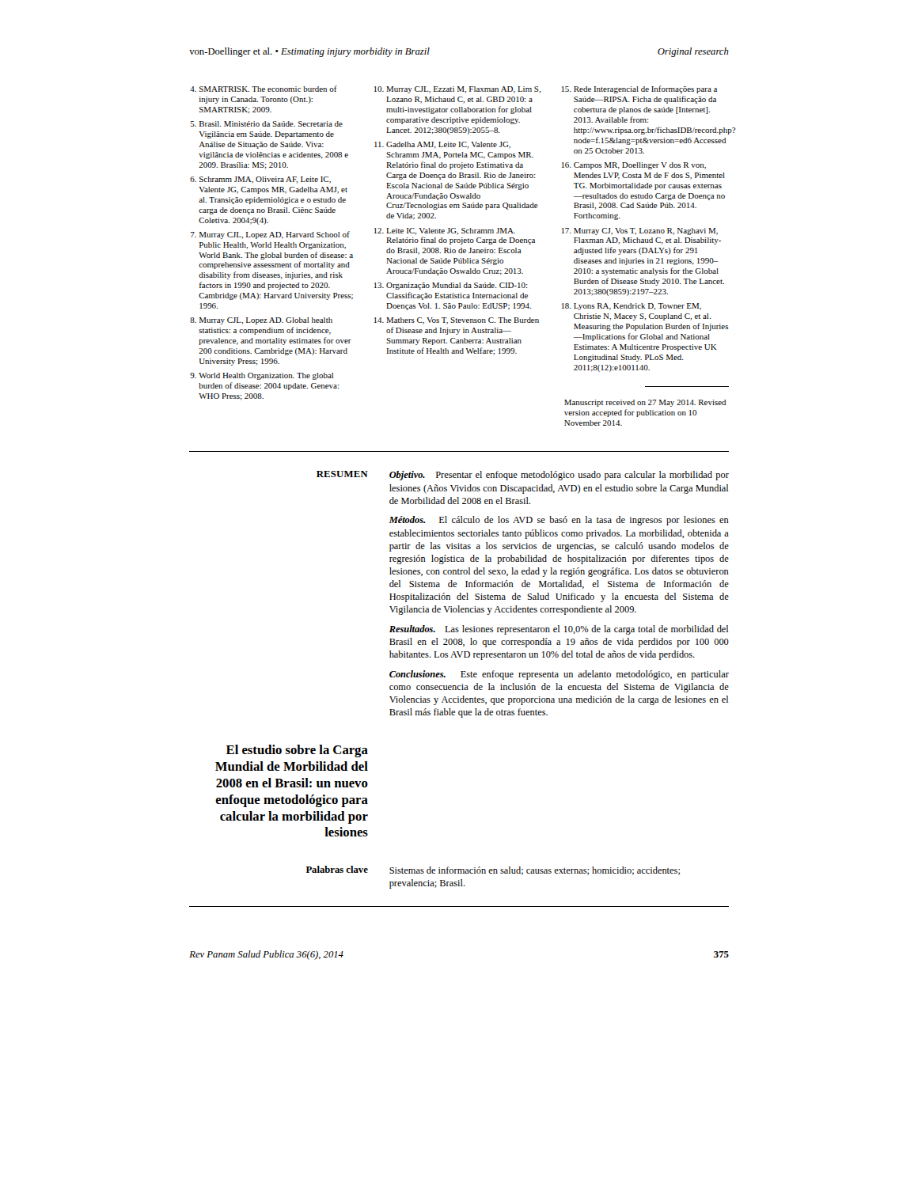von-Doellinger et al. • Estimating injury morbidity in Brazil
Original research
SMARTRISK. The economic burden of injury in Canada. Toronto (Ont.): SMARTRISK; 2009.
Brasil. Ministério da Saúde. Secretaria de Vigilância em Saúde. Departamento de Análise de Situação de Saúde. Viva: vigilância de violências e acidentes, 2008 e 2009. Brasília: MS; 2010.
Schramm JMA, Oliveira AF, Leite IC, Valente JG, Campos MR, Gadelha AMJ, et al. Transição epidemiológica e o estudo de carga de doença no Brasil. Ciênc Saúde Coletiva. 2004;9(4).
Murray CJL, Lopez AD, Harvard School of Public Health, World Health Organization, World Bank. The global burden of disease: a comprehensive assessment of mortality and disability from diseases, injuries, and risk factors in 1990 and projected to 2020. Cambridge (MA): Harvard University Press; 1996.
Murray CJL, Lopez AD. Global health statistics: a compendium of incidence, prevalence, and mortality estimates for over 200 conditions. Cambridge (MA): Harvard University Press; 1996.
World Health Organization. The global burden of disease: 2004 update. Geneva: WHO Press; 2008.
Murray CJL, Ezzati M, Flaxman AD, Lim S, Lozano R, Michaud C, et al. GBD 2010: a multi-investigator collaboration for global comparative descriptive epidemiology. Lancet. 2012;380(9859):2055–8.
Gadelha AMJ, Leite IC, Valente JG, Schramm JMA, Portela MC, Campos MR. Relatório final do projeto Estimativa da Carga de Doença do Brasil. Rio de Janeiro: Escola Nacional de Saúde Pública Sérgio Arouca/Fundação Oswaldo Cruz/Tecnologias em Saúde para Qualidade de Vida; 2002.
Leite IC, Valente JG, Schramm JMA. Relatório final do projeto Carga de Doença do Brasil, 2008. Rio de Janeiro: Escola Nacional de Saúde Pública Sérgio Arouca/Fundação Oswaldo Cruz; 2013.
Organização Mundial da Saúde. CID-10: Classificação Estatística Internacional de Doenças Vol. 1. São Paulo: EdUSP; 1994.
Mathers C, Vos T, Stevenson C. The Burden of Disease and Injury in Australia—Summary Report. Canberra: Australian Institute of Health and Welfare; 1999.
Rede Interagencial de Informações para a Saúde—RIPSA. Ficha de qualificação da cobertura de planos de saúde [Internet]. 2013. Available from: http://www.ripsa.org.br/fichasIDB/record.php?node=f.15&lang=pt&version=ed6 Accessed on 25 October 2013.
Campos MR, Doellinger V dos R von, Mendes LVP, Costa M de F dos S, Pimentel TG. Morbimortalidade por causas externas—resultados do estudo Carga de Doença no Brasil, 2008. Cad Saúde Púb. 2014. Forthcoming.
Murray CJ, Vos T, Lozano R, Naghavi M, Flaxman AD, Michaud C, et al. Disability-adjusted life years (DALYs) for 291 diseases and injuries in 21 regions, 1990–2010: a systematic analysis for the Global Burden of Disease Study 2010. The Lancet. 2013;380(9859):2197–223.
Lyons RA, Kendrick D, Towner EM, Christie N, Macey S, Coupland C, et al. Measuring the Population Burden of Injuries—Implications for Global and National Estimates: A Multicentre Prospective UK Longitudinal Study. PLoS Med. 2011;8(12):e1001140.
Manuscript received on 27 May 2014. Revised version accepted for publication on 10 November 2014.
RESUMEN
Objetivo. Presentar el enfoque metodológico usado para calcular la morbilidad por lesiones (Años Vividos con Discapacidad, AVD) en el estudio sobre la Carga Mundial de Morbilidad del 2008 en el Brasil.
Métodos. El cálculo de los AVD se basó en la tasa de ingresos por lesiones en establecimientos sectoriales tanto públicos como privados. La morbilidad, obtenida a partir de las visitas a los servicios de urgencias, se calculó usando modelos de regresión logística de la probabilidad de hospitalización por diferentes tipos de lesiones, con control del sexo, la edad y la región geográfica. Los datos se obtuvieron del Sistema de Información de Mortalidad, el Sistema de Información de Hospitalización del Sistema de Salud Unificado y la encuesta del Sistema de Vigilancia de Violencias y Accidentes correspondiente al 2009.
Resultados. Las lesiones representaron el 10,0% de la carga total de morbilidad del Brasil en el 2008, lo que correspondía a 19 años de vida perdidos por 100 000 habitantes. Los AVD representaron un 10% del total de años de vida perdidos.
Conclusiones. Este enfoque representa un adelanto metodológico, en particular como consecuencia de la inclusión de la encuesta del Sistema de Vigilancia de Violencias y Accidentes, que proporciona una medición de la carga de lesiones en el Brasil más fiable que la de otras fuentes.
El estudio sobre la Carga Mundial de Morbilidad del 2008 en el Brasil: un nuevo enfoque metodológico para calcular la morbilidad por lesiones
Palabras clave
Sistemas de información en salud; causas externas; homicidio; accidentes; prevalencia; Brasil.
Rev Panam Salud Publica 36(6), 2014
375